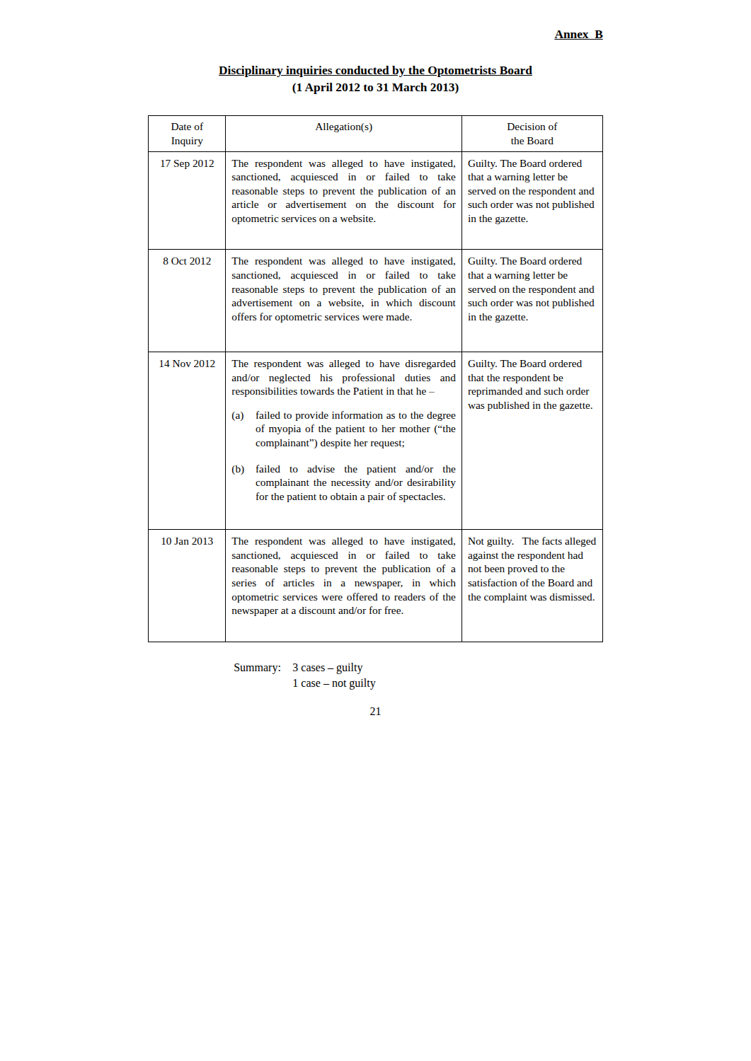Annex B
Disciplinary inquiries conducted by the Optometrists Board
(1 April 2012 to 31 March 2013)
| Date of Inquiry | Allegation(s) | Decision of the Board |
| --- | --- | --- |
| 17 Sep 2012 | The respondent was alleged to have instigated, sanctioned, acquiesced in or failed to take reasonable steps to prevent the publication of an article or advertisement on the discount for optometric services on a website. | Guilty. The Board ordered that a warning letter be served on the respondent and such order was not published in the gazette. |
| 8 Oct 2012 | The respondent was alleged to have instigated, sanctioned, acquiesced in or failed to take reasonable steps to prevent the publication of an advertisement on a website, in which discount offers for optometric services were made. | Guilty. The Board ordered that a warning letter be served on the respondent and such order was not published in the gazette. |
| 14 Nov 2012 | The respondent was alleged to have disregarded and/or neglected his professional duties and responsibilities towards the Patient in that he – (a) failed to provide information as to the degree of myopia of the patient to her mother (“the complainant”) despite her request; (b) failed to advise the patient and/or the complainant the necessity and/or desirability for the patient to obtain a pair of spectacles. | Guilty. The Board ordered that the respondent be reprimanded and such order was published in the gazette. |
| 10 Jan 2013 | The respondent was alleged to have instigated, sanctioned, acquiesced in or failed to take reasonable steps to prevent the publication of a series of articles in a newspaper, in which optometric services were offered to readers of the newspaper at a discount and/or for free. | Not guilty. The facts alleged against the respondent had not been proved to the satisfaction of the Board and the complaint was dismissed. |
Summary: 3 cases – guilty
1 case – not guilty
21